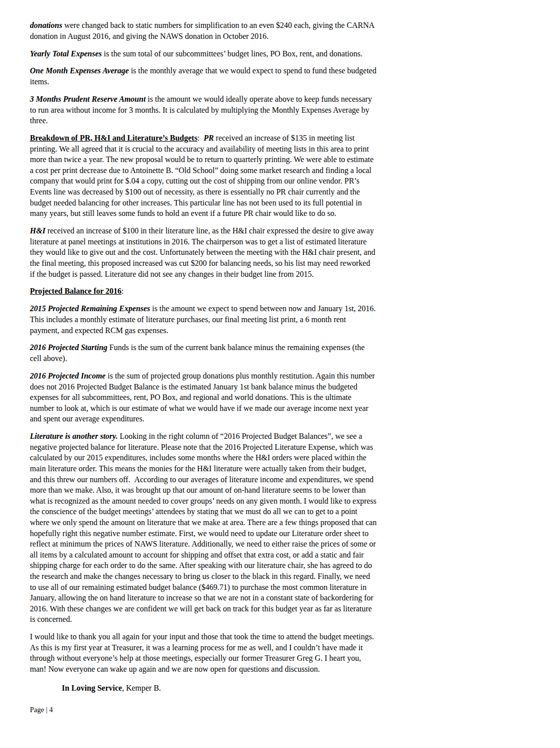donations were changed back to static numbers for simplification to an even $240 each, giving the CARNA donation in August 2016, and giving the NAWS donation in October 2016.
Yearly Total Expenses is the sum total of our subcommittees’ budget lines, PO Box, rent, and donations.
One Month Expenses Average is the monthly average that we would expect to spend to fund these budgeted items.
3 Months Prudent Reserve Amount is the amount we would ideally operate above to keep funds necessary to run area without income for 3 months. It is calculated by multiplying the Monthly Expenses Average by three.
Breakdown of PR, H&I and Literature’s Budgets: PR received an increase of $135 in meeting list printing. We all agreed that it is crucial to the accuracy and availability of meeting lists in this area to print more than twice a year. The new proposal would be to return to quarterly printing. We were able to estimate a cost per print decrease due to Antoinette B. “Old School” doing some market research and finding a local company that would print for $.04 a copy, cutting out the cost of shipping from our online vendor. PR’s Events line was decreased by $100 out of necessity, as there is essentially no PR chair currently and the budget needed balancing for other increases. This particular line has not been used to its full potential in many years, but still leaves some funds to hold an event if a future PR chair would like to do so.
H&I received an increase of $100 in their literature line, as the H&I chair expressed the desire to give away literature at panel meetings at institutions in 2016. The chairperson was to get a list of estimated literature they would like to give out and the cost. Unfortunately between the meeting with the H&I chair present, and the final meeting, this proposed increased was cut $200 for balancing needs, so his list may need reworked if the budget is passed. Literature did not see any changes in their budget line from 2015.
Projected Balance for 2016:
2015 Projected Remaining Expenses is the amount we expect to spend between now and January 1st, 2016. This includes a monthly estimate of literature purchases, our final meeting list print, a 6 month rent payment, and expected RCM gas expenses.
2016 Projected Starting Funds is the sum of the current bank balance minus the remaining expenses (the cell above).
2016 Projected Income is the sum of projected group donations plus monthly restitution. Again this number does not 2016 Projected Budget Balance is the estimated January 1st bank balance minus the budgeted expenses for all subcommittees, rent, PO Box, and regional and world donations. This is the ultimate number to look at, which is our estimate of what we would have if we made our average income next year and spent our average expenditures.
Literature is another story. Looking in the right column of “2016 Projected Budget Balances”, we see a negative projected balance for literature. Please note that the 2016 Projected Literature Expense, which was calculated by our 2015 expenditures, includes some months where the H&I orders were placed within the main literature order. This means the monies for the H&I literature were actually taken from their budget, and this threw our numbers off. According to our averages of literature income and expenditures, we spend more than we make. Also, it was brought up that our amount of on-hand literature seems to be lower than what is recognized as the amount needed to cover groups’ needs on any given month. I would like to express the conscience of the budget meetings’ attendees by stating that we must do all we can to get to a point where we only spend the amount on literature that we make at area. There are a few things proposed that can hopefully right this negative number estimate. First, we would need to update our Literature order sheet to reflect at minimum the prices of NAWS literature. Additionally, we need to either raise the prices of some or all items by a calculated amount to account for shipping and offset that extra cost, or add a static and fair shipping charge for each order to do the same. After speaking with our literature chair, she has agreed to do the research and make the changes necessary to bring us closer to the black in this regard. Finally, we need to use all of our remaining estimated budget balance ($469.71) to purchase the most common literature in January, allowing the on hand literature to increase so that we are not in a constant state of backordering for 2016. With these changes we are confident we will get back on track for this budget year as far as literature is concerned.
I would like to thank you all again for your input and those that took the time to attend the budget meetings. As this is my first year at Treasurer, it was a learning process for me as well, and I couldn’t have made it through without everyone’s help at those meetings, especially our former Treasurer Greg G. I heart you, man! Now everyone can wake up again and we are now open for questions and discussion.
In Loving Service, Kemper B.
Page | 4